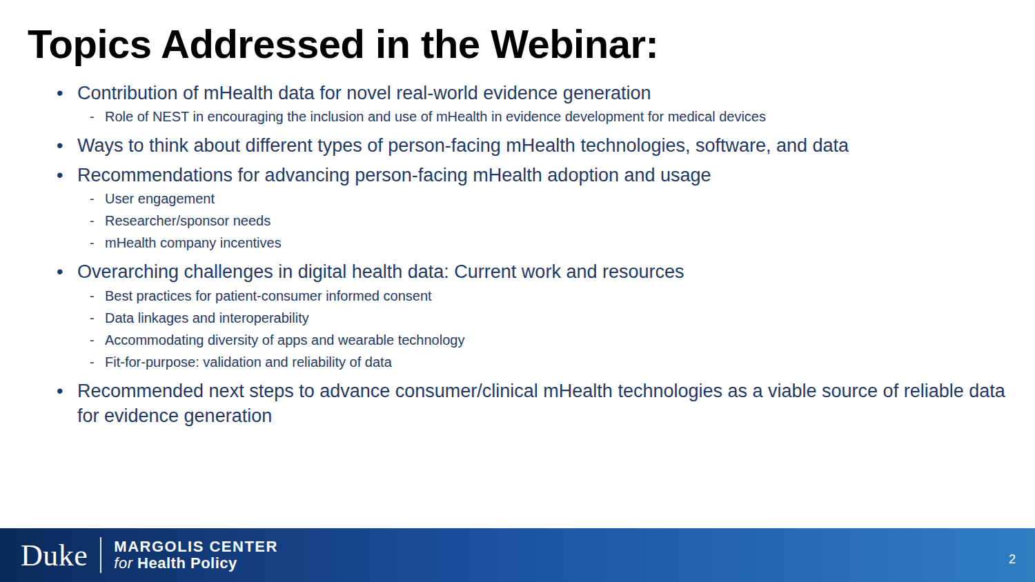Topics Addressed in the Webinar:
Contribution of mHealth data for novel real-world evidence generation
Role of NEST in encouraging the inclusion and use of mHealth in evidence development for medical devices
Ways to think about different types of person-facing mHealth technologies, software, and data
Recommendations for advancing person-facing mHealth adoption and usage
User engagement
Researcher/sponsor needs
mHealth company incentives
Overarching challenges in digital health data: Current work and resources
Best practices for patient-consumer informed consent
Data linkages and interoperability
Accommodating diversity of apps and wearable technology
Fit-for-purpose: validation and reliability of data
Recommended next steps to advance consumer/clinical mHealth technologies as a viable source of reliable data for evidence generation
Duke
MARGOLIS CENTER
for Health Policy
2